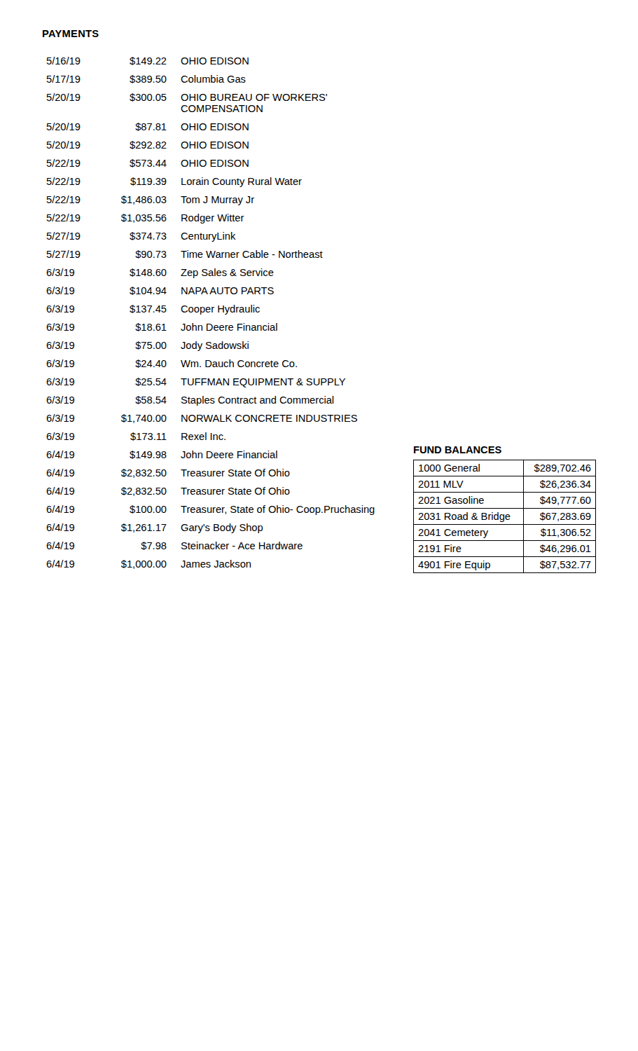PAYMENTS
| 5/16/19 | $149.22 | OHIO EDISON |
| 5/17/19 | $389.50 | Columbia Gas |
| 5/20/19 | $300.05 | OHIO BUREAU OF WORKERS' COMPENSATION |
| 5/20/19 | $87.81 | OHIO EDISON |
| 5/20/19 | $292.82 | OHIO EDISON |
| 5/22/19 | $573.44 | OHIO EDISON |
| 5/22/19 | $119.39 | Lorain County Rural Water |
| 5/22/19 | $1,486.03 | Tom J Murray Jr |
| 5/22/19 | $1,035.56 | Rodger Witter |
| 5/27/19 | $374.73 | CenturyLink |
| 5/27/19 | $90.73 | Time Warner Cable - Northeast |
| 6/3/19 | $148.60 | Zep Sales & Service |
| 6/3/19 | $104.94 | NAPA AUTO PARTS |
| 6/3/19 | $137.45 | Cooper Hydraulic |
| 6/3/19 | $18.61 | John Deere Financial |
| 6/3/19 | $75.00 | Jody Sadowski |
| 6/3/19 | $24.40 | Wm. Dauch Concrete Co. |
| 6/3/19 | $25.54 | TUFFMAN EQUIPMENT & SUPPLY |
| 6/3/19 | $58.54 | Staples Contract and Commercial |
| 6/3/19 | $1,740.00 | NORWALK CONCRETE INDUSTRIES |
| 6/3/19 | $173.11 | Rexel Inc. |
| 6/4/19 | $149.98 | John Deere Financial |
| 6/4/19 | $2,832.50 | Treasurer State Of Ohio |
| 6/4/19 | $2,832.50 | Treasurer State Of Ohio |
| 6/4/19 | $100.00 | Treasurer, State of Ohio- Coop.Pruchasing |
| 6/4/19 | $1,261.17 | Gary's Body Shop |
| 6/4/19 | $7.98 | Steinacker - Ace Hardware |
| 6/4/19 | $1,000.00 | James Jackson |
FUND BALANCES
| 1000 General | $289,702.46 |
| 2011 MLV | $26,236.34 |
| 2021 Gasoline | $49,777.60 |
| 2031 Road & Bridge | $67,283.69 |
| 2041 Cemetery | $11,306.52 |
| 2191 Fire | $46,296.01 |
| 4901 Fire Equip | $87,532.77 |